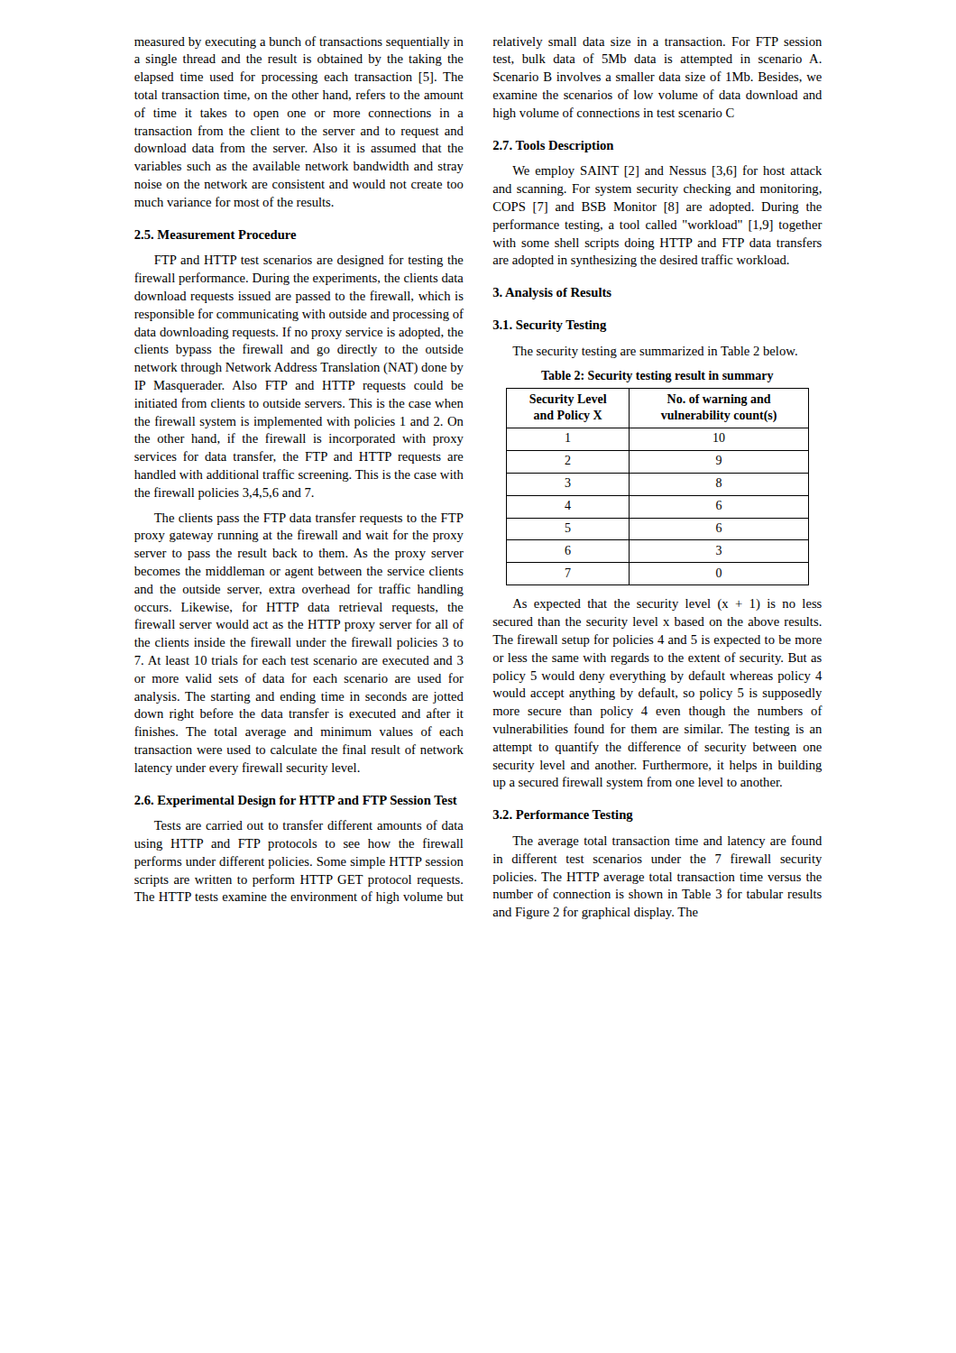measured by executing a bunch of transactions sequentially in a single thread and the result is obtained by the taking the elapsed time used for processing each transaction [5]. The total transaction time, on the other hand, refers to the amount of time it takes to open one or more connections in a transaction from the client to the server and to request and download data from the server. Also it is assumed that the variables such as the available network bandwidth and stray noise on the network are consistent and would not create too much variance for most of the results.
2.5. Measurement Procedure
FTP and HTTP test scenarios are designed for testing the firewall performance. During the experiments, the clients data download requests issued are passed to the firewall, which is responsible for communicating with outside and processing of data downloading requests. If no proxy service is adopted, the clients bypass the firewall and go directly to the outside network through Network Address Translation (NAT) done by IP Masquerader. Also FTP and HTTP requests could be initiated from clients to outside servers. This is the case when the firewall system is implemented with policies 1 and 2. On the other hand, if the firewall is incorporated with proxy services for data transfer, the FTP and HTTP requests are handled with additional traffic screening. This is the case with the firewall policies 3,4,5,6 and 7.
The clients pass the FTP data transfer requests to the FTP proxy gateway running at the firewall and wait for the proxy server to pass the result back to them. As the proxy server becomes the middleman or agent between the service clients and the outside server, extra overhead for traffic handling occurs. Likewise, for HTTP data retrieval requests, the firewall server would act as the HTTP proxy server for all of the clients inside the firewall under the firewall policies 3 to 7. At least 10 trials for each test scenario are executed and 3 or more valid sets of data for each scenario are used for analysis. The starting and ending time in seconds are jotted down right before the data transfer is executed and after it finishes. The total average and minimum values of each transaction were used to calculate the final result of network latency under every firewall security level.
2.6. Experimental Design for HTTP and FTP Session Test
Tests are carried out to transfer different amounts of data using HTTP and FTP protocols to see how the firewall performs under different policies. Some simple HTTP session scripts are written to perform HTTP GET protocol requests. The HTTP tests examine the environment of high volume but relatively small data size in a transaction. For FTP session test, bulk data of 5Mb data is attempted in scenario A. Scenario B involves a smaller data size of 1Mb. Besides, we examine the scenarios of low volume of data download and high volume of connections in test scenario C
2.7. Tools Description
We employ SAINT [2] and Nessus [3,6] for host attack and scanning. For system security checking and monitoring, COPS [7] and BSB Monitor [8] are adopted. During the performance testing, a tool called "workload" [1,9] together with some shell scripts doing HTTP and FTP data transfers are adopted in synthesizing the desired traffic workload.
3. Analysis of Results
3.1. Security Testing
The security testing are summarized in Table 2 below.
Table 2: Security testing result in summary
| Security Level and Policy X | No. of warning and vulnerability count(s) |
| --- | --- |
| 1 | 10 |
| 2 | 9 |
| 3 | 8 |
| 4 | 6 |
| 5 | 6 |
| 6 | 3 |
| 7 | 0 |
As expected that the security level (x + 1) is no less secured than the security level x based on the above results. The firewall setup for policies 4 and 5 is expected to be more or less the same with regards to the extent of security. But as policy 5 would deny everything by default whereas policy 4 would accept anything by default, so policy 5 is supposedly more secure than policy 4 even though the numbers of vulnerabilities found for them are similar. The testing is an attempt to quantify the difference of security between one security level and another. Furthermore, it helps in building up a secured firewall system from one level to another.
3.2. Performance Testing
The average total transaction time and latency are found in different test scenarios under the 7 firewall security policies. The HTTP average total transaction time versus the number of connection is shown in Table 3 for tabular results and Figure 2 for graphical display. The